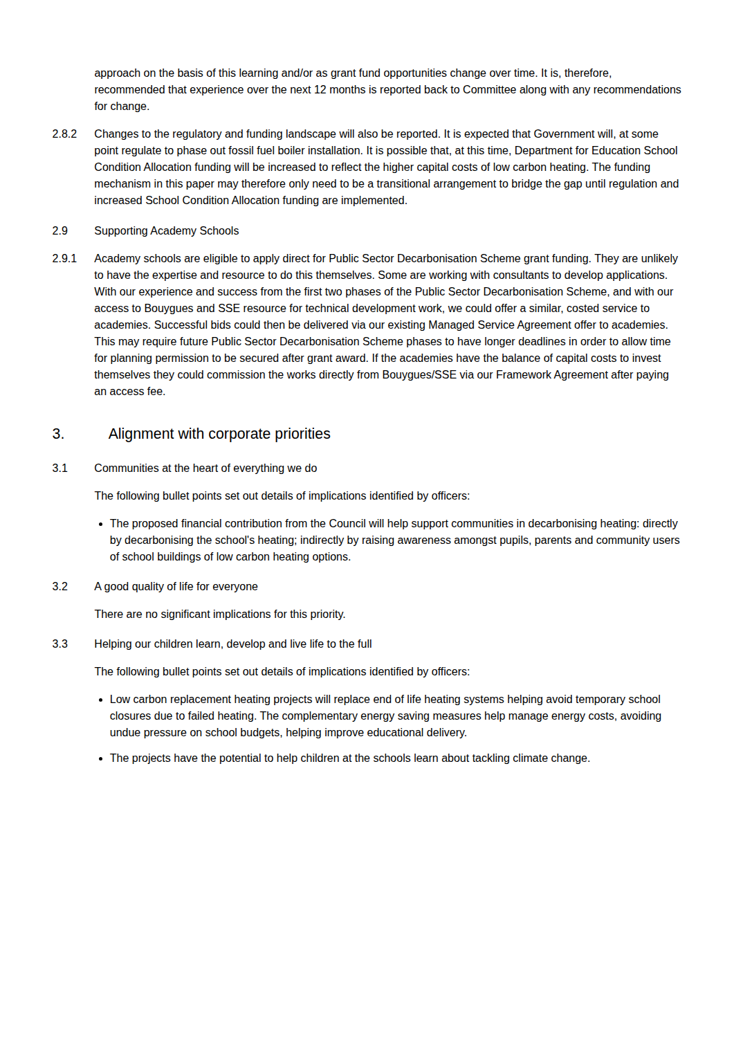approach on the basis of this learning and/or as grant fund opportunities change over time. It is, therefore, recommended that experience over the next 12 months is reported back to Committee along with any recommendations for change.
2.8.2
Changes to the regulatory and funding landscape will also be reported. It is expected that Government will, at some point regulate to phase out fossil fuel boiler installation. It is possible that, at this time, Department for Education School Condition Allocation funding will be increased to reflect the higher capital costs of low carbon heating. The funding mechanism in this paper may therefore only need to be a transitional arrangement to bridge the gap until regulation and increased School Condition Allocation funding are implemented.
2.9 Supporting Academy Schools
2.9.1
Academy schools are eligible to apply direct for Public Sector Decarbonisation Scheme grant funding. They are unlikely to have the expertise and resource to do this themselves. Some are working with consultants to develop applications. With our experience and success from the first two phases of the Public Sector Decarbonisation Scheme, and with our access to Bouygues and SSE resource for technical development work, we could offer a similar, costed service to academies. Successful bids could then be delivered via our existing Managed Service Agreement offer to academies. This may require future Public Sector Decarbonisation Scheme phases to have longer deadlines in order to allow time for planning permission to be secured after grant award. If the academies have the balance of capital costs to invest themselves they could commission the works directly from Bouygues/SSE via our Framework Agreement after paying an access fee.
3. Alignment with corporate priorities
3.1 Communities at the heart of everything we do
The following bullet points set out details of implications identified by officers:
The proposed financial contribution from the Council will help support communities in decarbonising heating: directly by decarbonising the school's heating; indirectly by raising awareness amongst pupils, parents and community users of school buildings of low carbon heating options.
3.2 A good quality of life for everyone
There are no significant implications for this priority.
3.3 Helping our children learn, develop and live life to the full
The following bullet points set out details of implications identified by officers:
Low carbon replacement heating projects will replace end of life heating systems helping avoid temporary school closures due to failed heating. The complementary energy saving measures help manage energy costs, avoiding undue pressure on school budgets, helping improve educational delivery.
The projects have the potential to help children at the schools learn about tackling climate change.